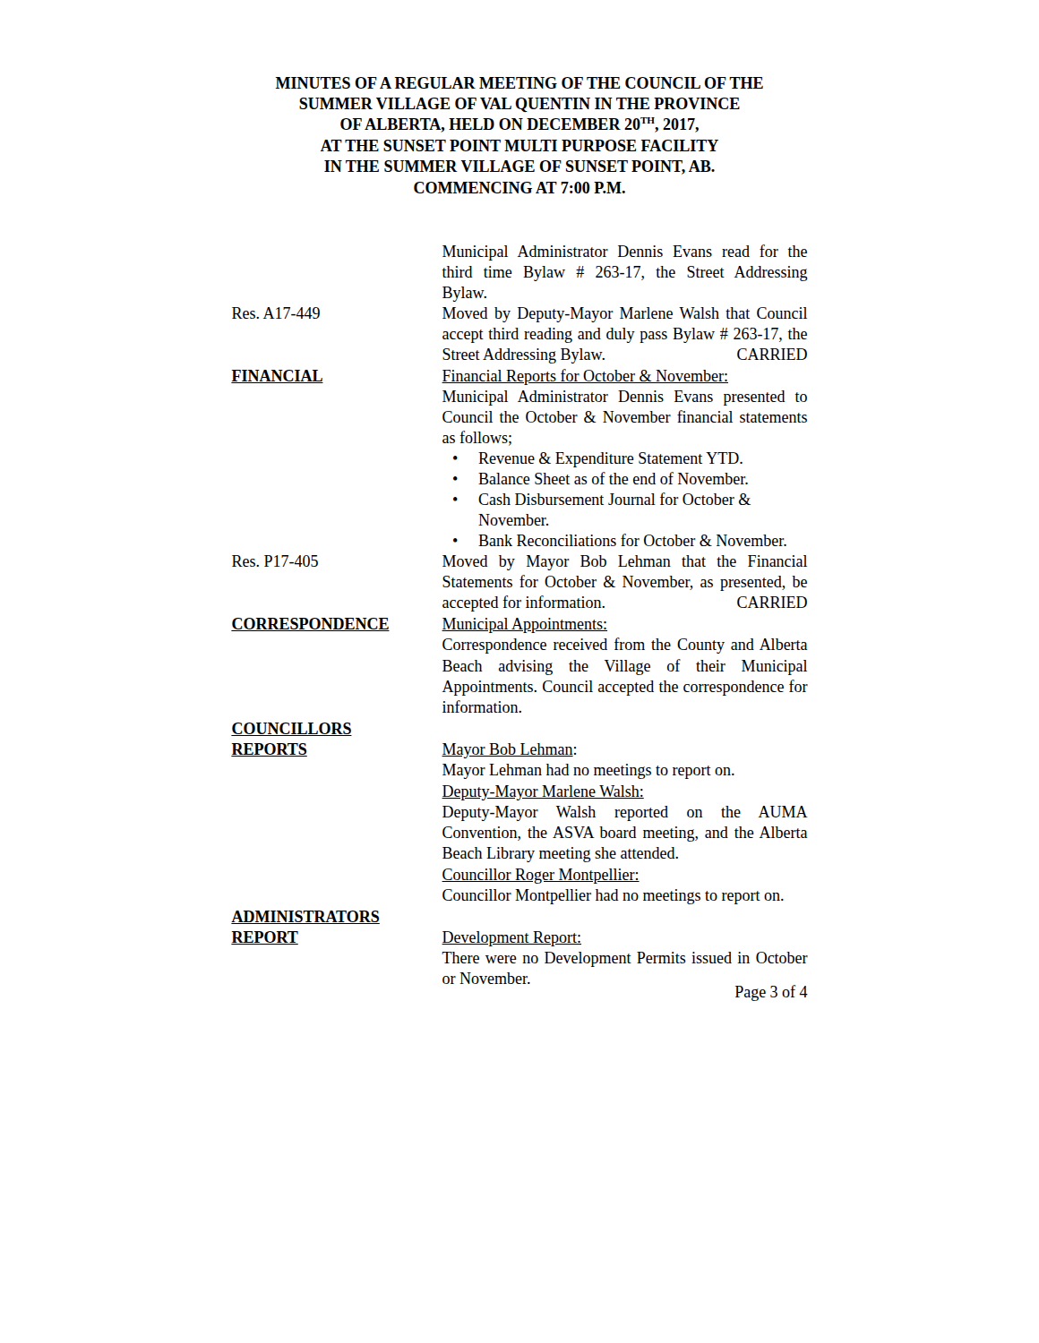Minutes of a Regular Meeting of the Council of the
Summer Village of Val Quentin in the Province
of Alberta, held on December 20th, 2017,
at the Sunset Point Multi Purpose Facility
in the Summer Village of Sunset Point, AB.
Commencing at 7:00 p.m.
| | Municipal Administrator Dennis Evans read for the third time Bylaw # 263-17, the Street Addressing Bylaw. |
| Res. A17-449 | Moved by Deputy-Mayor Marlene Walsh that Council accept third reading and duly pass Bylaw # 263-17, the Street Addressing Bylaw. CARRIED |
| Financial | Financial Reports for October & November: |
| | Municipal Administrator Dennis Evans presented to Council the October & November financial statements as follows; |
| | Revenue & Expenditure Statement YTD. Balance Sheet as of the end of November. Cash Disbursement Journal for October & November. Bank Reconciliations for October & November. |
| Res. P17-405 | Moved by Mayor Bob Lehman that the Financial Statements for October & November, as presented, be accepted for information. CARRIED |
| Correspondence | Municipal Appointments: |
| | Correspondence received from the County and Alberta Beach advising the Village of their Municipal Appointments. Council accepted the correspondence for information. |
| Councillors | |
| Reports | Mayor Bob Lehman : |
| | Mayor Lehman had no meetings to report on. |
| | Deputy-Mayor Marlene Walsh: |
| | Deputy-Mayor Walsh reported on the AUMA Convention, the ASVA board meeting, and the Alberta Beach Library meeting she attended. |
| | Councillor Roger Montpellier: |
| | Councillor Montpellier had no meetings to report on. |
| Administrators | |
| Report | Development Report: |
| | There were no Development Permits issued in October or November. |
Page 3 of 4